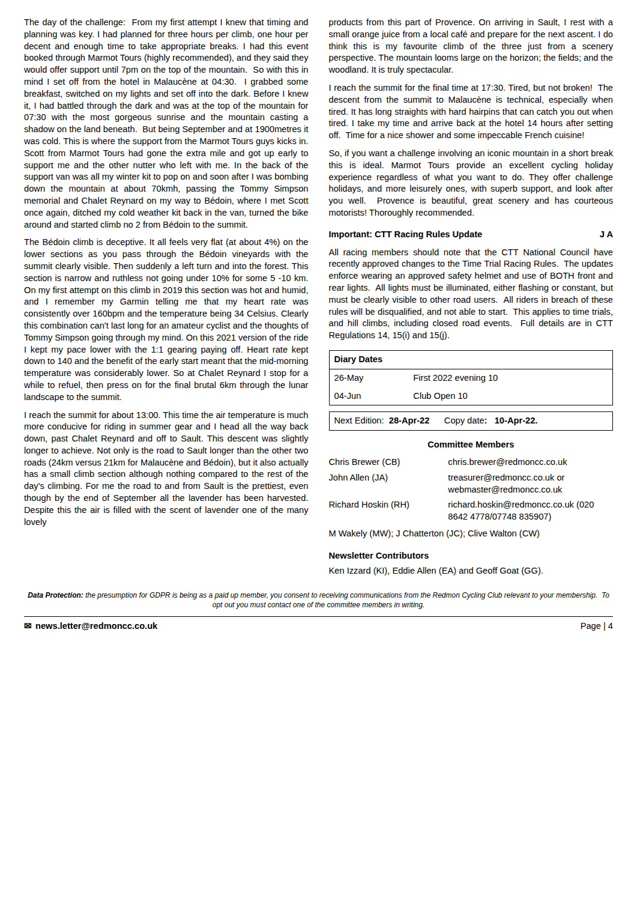The day of the challenge: From my first attempt I knew that timing and planning was key. I had planned for three hours per climb, one hour per decent and enough time to take appropriate breaks. I had this event booked through Marmot Tours (highly recommended), and they said they would offer support until 7pm on the top of the mountain. So with this in mind I set off from the hotel in Malaucène at 04:30. I grabbed some breakfast, switched on my lights and set off into the dark. Before I knew it, I had battled through the dark and was at the top of the mountain for 07:30 with the most gorgeous sunrise and the mountain casting a shadow on the land beneath. But being September and at 1900metres it was cold. This is where the support from the Marmot Tours guys kicks in. Scott from Marmot Tours had gone the extra mile and got up early to support me and the other nutter who left with me. In the back of the support van was all my winter kit to pop on and soon after I was bombing down the mountain at about 70kmh, passing the Tommy Simpson memorial and Chalet Reynard on my way to Bédoin, where I met Scott once again, ditched my cold weather kit back in the van, turned the bike around and started climb no 2 from Bédoin to the summit.
The Bédoin climb is deceptive. It all feels very flat (at about 4%) on the lower sections as you pass through the Bédoin vineyards with the summit clearly visible. Then suddenly a left turn and into the forest. This section is narrow and ruthless not going under 10% for some 5 -10 km. On my first attempt on this climb in 2019 this section was hot and humid, and I remember my Garmin telling me that my heart rate was consistently over 160bpm and the temperature being 34 Celsius. Clearly this combination can't last long for an amateur cyclist and the thoughts of Tommy Simpson going through my mind. On this 2021 version of the ride I kept my pace lower with the 1:1 gearing paying off. Heart rate kept down to 140 and the benefit of the early start meant that the mid-morning temperature was considerably lower. So at Chalet Reynard I stop for a while to refuel, then press on for the final brutal 6km through the lunar landscape to the summit.
I reach the summit for about 13:00. This time the air temperature is much more conducive for riding in summer gear and I head all the way back down, past Chalet Reynard and off to Sault. This descent was slightly longer to achieve. Not only is the road to Sault longer than the other two roads (24km versus 21km for Malaucène and Bédoin), but it also actually has a small climb section although nothing compared to the rest of the day's climbing. For me the road to and from Sault is the prettiest, even though by the end of September all the lavender has been harvested. Despite this the air is filled with the scent of lavender one of the many lovely
products from this part of Provence. On arriving in Sault, I rest with a small orange juice from a local café and prepare for the next ascent. I do think this is my favourite climb of the three just from a scenery perspective. The mountain looms large on the horizon; the fields; and the woodland. It is truly spectacular.
I reach the summit for the final time at 17:30. Tired, but not broken! The descent from the summit to Malaucène is technical, especially when tired. It has long straights with hard hairpins that can catch you out when tired. I take my time and arrive back at the hotel 14 hours after setting off. Time for a nice shower and some impeccable French cuisine!
So, if you want a challenge involving an iconic mountain in a short break this is ideal. Marmot Tours provide an excellent cycling holiday experience regardless of what you want to do. They offer challenge holidays, and more leisurely ones, with superb support, and look after you well. Provence is beautiful, great scenery and has courteous motorists! Thoroughly recommended.
Important: CTT Racing Rules Update J A
All racing members should note that the CTT National Council have recently approved changes to the Time Trial Racing Rules. The updates enforce wearing an approved safety helmet and use of BOTH front and rear lights. All lights must be illuminated, either flashing or constant, but must be clearly visible to other road users. All riders in breach of these rules will be disqualified, and not able to start. This applies to time trials, and hill climbs, including closed road events. Full details are in CTT Regulations 14, 15(i) and 15(j).
| Diary Dates |
| 26-May | First 2022 evening 10 |
| 04-Jun | Club Open 10 |
Next Edition: 28-Apr-22 Copy date: 10-Apr-22.
Committee Members
| Chris Brewer (CB) | chris.brewer@redmoncc.co.uk |
| John Allen (JA) | treasurer@redmoncc.co.uk or webmaster@redmoncc.co.uk |
| Richard Hoskin (RH) | richard.hoskin@redmoncc.co.uk (020 8642 4778/07748 835907) |
| M Wakely (MW); J Chatterton (JC); Clive Walton (CW) |
Newsletter Contributors
Ken Izzard (KI), Eddie Allen (EA) and Geoff Goat (GG).
Data Protection: the presumption for GDPR is being as a paid up member, you consent to receiving communications from the Redmon Cycling Club relevant to your membership. To opt out you must contact one of the committee members in writing.
✉news.letter@redmoncc.co.uk
Page | 4